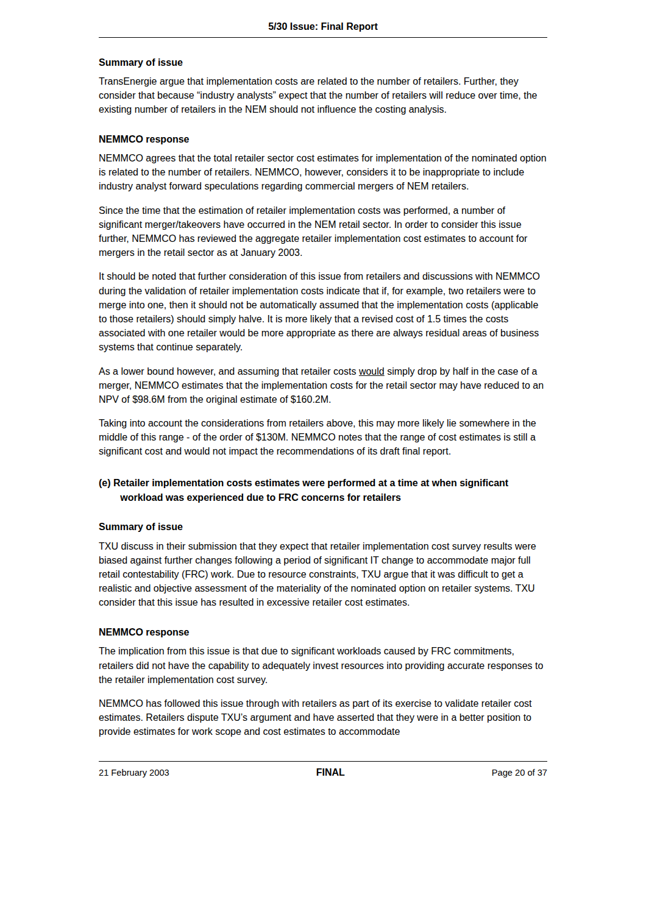5/30 Issue: Final Report
Summary of issue
TransEnergie argue that implementation costs are related to the number of retailers. Further, they consider that because “industry analysts” expect that the number of retailers will reduce over time, the existing number of retailers in the NEM should not influence the costing analysis.
NEMMCO response
NEMMCO agrees that the total retailer sector cost estimates for implementation of the nominated option is related to the number of retailers. NEMMCO, however, considers it to be inappropriate to include industry analyst forward speculations regarding commercial mergers of NEM retailers.
Since the time that the estimation of retailer implementation costs was performed, a number of significant merger/takeovers have occurred in the NEM retail sector. In order to consider this issue further, NEMMCO has reviewed the aggregate retailer implementation cost estimates to account for mergers in the retail sector as at January 2003.
It should be noted that further consideration of this issue from retailers and discussions with NEMMCO during the validation of retailer implementation costs indicate that if, for example, two retailers were to merge into one, then it should not be automatically assumed that the implementation costs (applicable to those retailers) should simply halve. It is more likely that a revised cost of 1.5 times the costs associated with one retailer would be more appropriate as there are always residual areas of business systems that continue separately.
As a lower bound however, and assuming that retailer costs would simply drop by half in the case of a merger, NEMMCO estimates that the implementation costs for the retail sector may have reduced to an NPV of $98.6M from the original estimate of $160.2M.
Taking into account the considerations from retailers above, this may more likely lie somewhere in the middle of this range - of the order of $130M. NEMMCO notes that the range of cost estimates is still a significant cost and would not impact the recommendations of its draft final report.
(e) Retailer implementation costs estimates were performed at a time at when significant workload was experienced due to FRC concerns for retailers
Summary of issue
TXU discuss in their submission that they expect that retailer implementation cost survey results were biased against further changes following a period of significant IT change to accommodate major full retail contestability (FRC) work. Due to resource constraints, TXU argue that it was difficult to get a realistic and objective assessment of the materiality of the nominated option on retailer systems. TXU consider that this issue has resulted in excessive retailer cost estimates.
NEMMCO response
The implication from this issue is that due to significant workloads caused by FRC commitments, retailers did not have the capability to adequately invest resources into providing accurate responses to the retailer implementation cost survey.
NEMMCO has followed this issue through with retailers as part of its exercise to validate retailer cost estimates. Retailers dispute TXU’s argument and have asserted that they were in a better position to provide estimates for work scope and cost estimates to accommodate
21 February 2003 FINAL Page 20 of 37